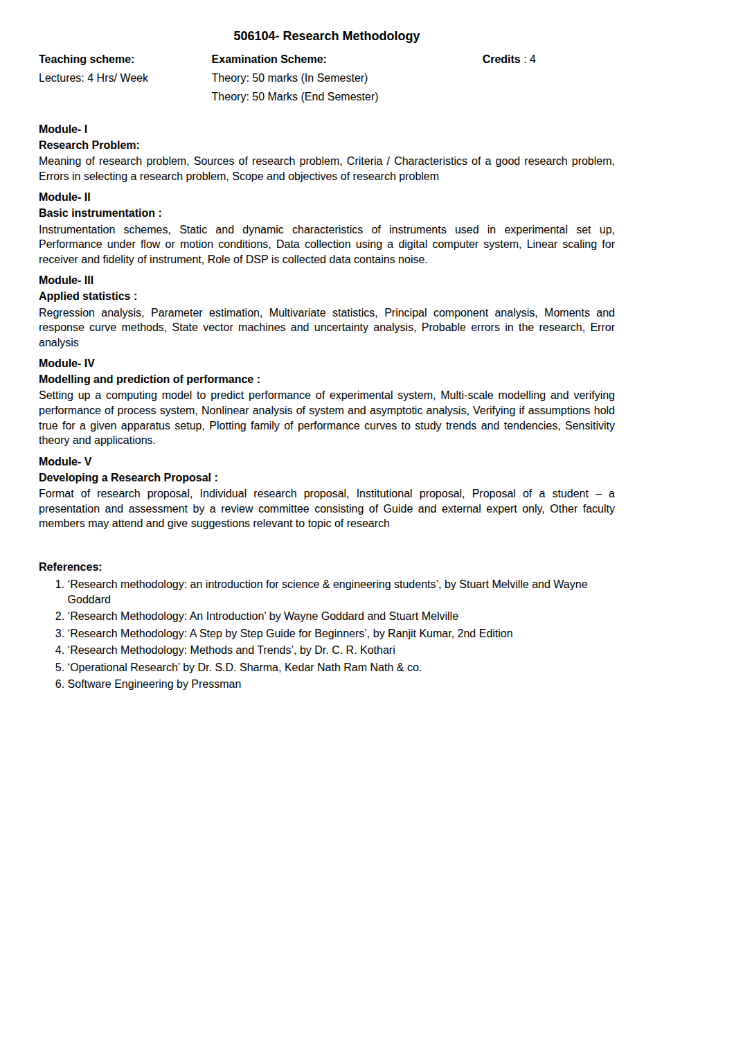506104- Research Methodology
| Teaching scheme: | Examination Scheme: | Credits : 4 |
| Lectures: 4 Hrs/ Week | Theory: 50 marks (In Semester) | |
| | Theory: 50 Marks (End Semester) | |
Module- I
Research Problem:
Meaning of research problem, Sources of research problem, Criteria / Characteristics of a good research problem, Errors in selecting a research problem, Scope and objectives of research problem
Module- II
Basic instrumentation :
Instrumentation schemes, Static and dynamic characteristics of instruments used in experimental set up, Performance under flow or motion conditions, Data collection using a digital computer system, Linear scaling for receiver and fidelity of instrument, Role of DSP is collected data contains noise.
Module- III
Applied statistics :
Regression analysis, Parameter estimation, Multivariate statistics, Principal component analysis, Moments and response curve methods, State vector machines and uncertainty analysis, Probable errors in the research, Error analysis
Module- IV
Modelling and prediction of performance :
Setting up a computing model to predict performance of experimental system, Multi-scale modelling and verifying performance of process system, Nonlinear analysis of system and asymptotic analysis, Verifying if assumptions hold true for a given apparatus setup, Plotting family of performance curves to study trends and tendencies, Sensitivity theory and applications.
Module- V
Developing a Research Proposal :
Format of research proposal, Individual research proposal, Institutional proposal, Proposal of a student – a presentation and assessment by a review committee consisting of Guide and external expert only, Other faculty members may attend and give suggestions relevant to topic of research
References:
‘Research methodology: an introduction for science & engineering students’, by Stuart Melville and Wayne Goddard
‘Research Methodology: An Introduction’ by Wayne Goddard and Stuart Melville
‘Research Methodology: A Step by Step Guide for Beginners’, by Ranjit Kumar, 2nd Edition
‘Research Methodology: Methods and Trends’, by Dr. C. R. Kothari
‘Operational Research’ by Dr. S.D. Sharma, Kedar Nath Ram Nath & co.
Software Engineering by Pressman